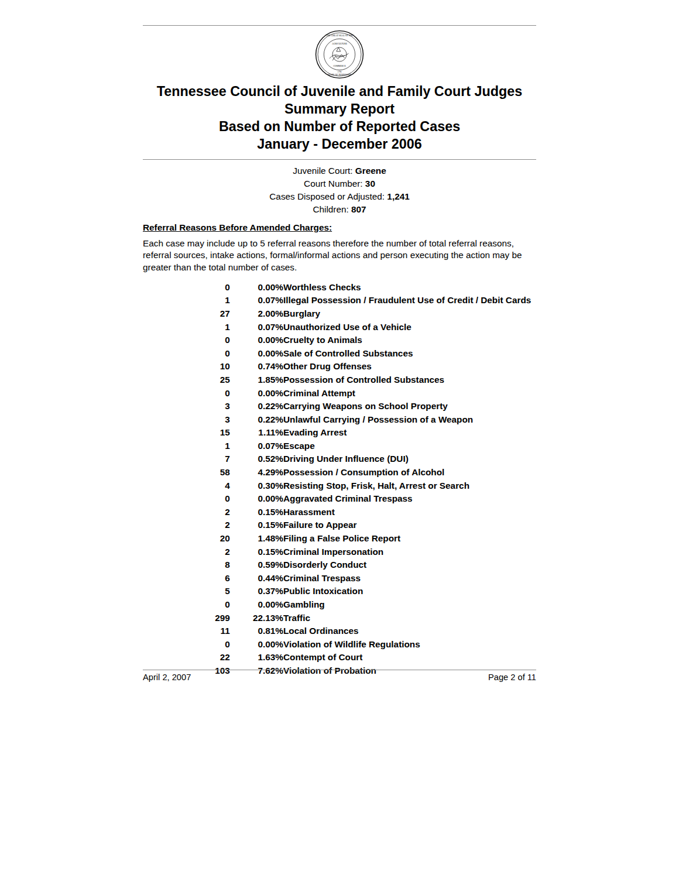THE GREAT SEAL OF THE STATE OF TENNESSEE AGRICULTURE COMMERCE 1796
Tennessee Council of Juvenile and Family Court Judges Summary Report Based on Number of Reported Cases January - December 2006
Juvenile Court: Greene
Court Number: 30
Cases Disposed or Adjusted: 1,241
Children: 807
Referral Reasons Before Amended Charges:
Each case may include up to 5 referral reasons therefore the number of total referral reasons, referral sources, intake actions, formal/informal actions and person executing the action may be greater than the total number of cases.
| 0 | 0.00% | Worthless Checks |
| 1 | 0.07% | Illegal Possession / Fraudulent Use of Credit / Debit Cards |
| 27 | 2.00% | Burglary |
| 1 | 0.07% | Unauthorized Use of a Vehicle |
| 0 | 0.00% | Cruelty to Animals |
| 0 | 0.00% | Sale of Controlled Substances |
| 10 | 0.74% | Other Drug Offenses |
| 25 | 1.85% | Possession of Controlled Substances |
| 0 | 0.00% | Criminal Attempt |
| 3 | 0.22% | Carrying Weapons on School Property |
| 3 | 0.22% | Unlawful Carrying / Possession of a Weapon |
| 15 | 1.11% | Evading Arrest |
| 1 | 0.07% | Escape |
| 7 | 0.52% | Driving Under Influence (DUI) |
| 58 | 4.29% | Possession / Consumption of Alcohol |
| 4 | 0.30% | Resisting Stop, Frisk, Halt, Arrest or Search |
| 0 | 0.00% | Aggravated Criminal Trespass |
| 2 | 0.15% | Harassment |
| 2 | 0.15% | Failure to Appear |
| 20 | 1.48% | Filing a False Police Report |
| 2 | 0.15% | Criminal Impersonation |
| 8 | 0.59% | Disorderly Conduct |
| 6 | 0.44% | Criminal Trespass |
| 5 | 0.37% | Public Intoxication |
| 0 | 0.00% | Gambling |
| 299 | 22.13% | Traffic |
| 11 | 0.81% | Local Ordinances |
| 0 | 0.00% | Violation of Wildlife Regulations |
| 22 | 1.63% | Contempt of Court |
| 103 | 7.62% | Violation of Probation |
April 2, 2007 Page 2 of 11